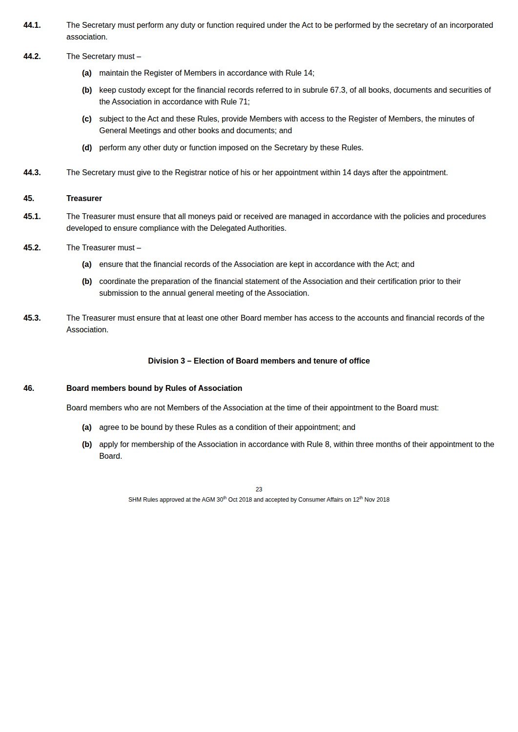44.1.
The Secretary must perform any duty or function required under the Act to be performed by the secretary of an incorporated association.
44.2.
The Secretary must –
(a) maintain the Register of Members in accordance with Rule 14;
(b) keep custody except for the financial records referred to in subrule 67.3, of all books, documents and securities of the Association in accordance with Rule 71;
(c) subject to the Act and these Rules, provide Members with access to the Register of Members, the minutes of General Meetings and other books and documents; and
(d) perform any other duty or function imposed on the Secretary by these Rules.
44.3.
The Secretary must give to the Registrar notice of his or her appointment within 14 days after the appointment.
45.
Treasurer
45.1.
The Treasurer must ensure that all moneys paid or received are managed in accordance with the policies and procedures developed to ensure compliance with the Delegated Authorities.
45.2.
The Treasurer must –
(a) ensure that the financial records of the Association are kept in accordance with the Act; and
(b) coordinate the preparation of the financial statement of the Association and their certification prior to their submission to the annual general meeting of the Association.
45.3.
The Treasurer must ensure that at least one other Board member has access to the accounts and financial records of the Association.
Division 3 – Election of Board members and tenure of office
46.
Board members bound by Rules of Association
Board members who are not Members of the Association at the time of their appointment to the Board must:
(a) agree to be bound by these Rules as a condition of their appointment; and
(b) apply for membership of the Association in accordance with Rule 8, within three months of their appointment to the Board.
23 SHM Rules approved at the AGM 30th Oct 2018 and accepted by Consumer Affairs on 12th Nov 2018